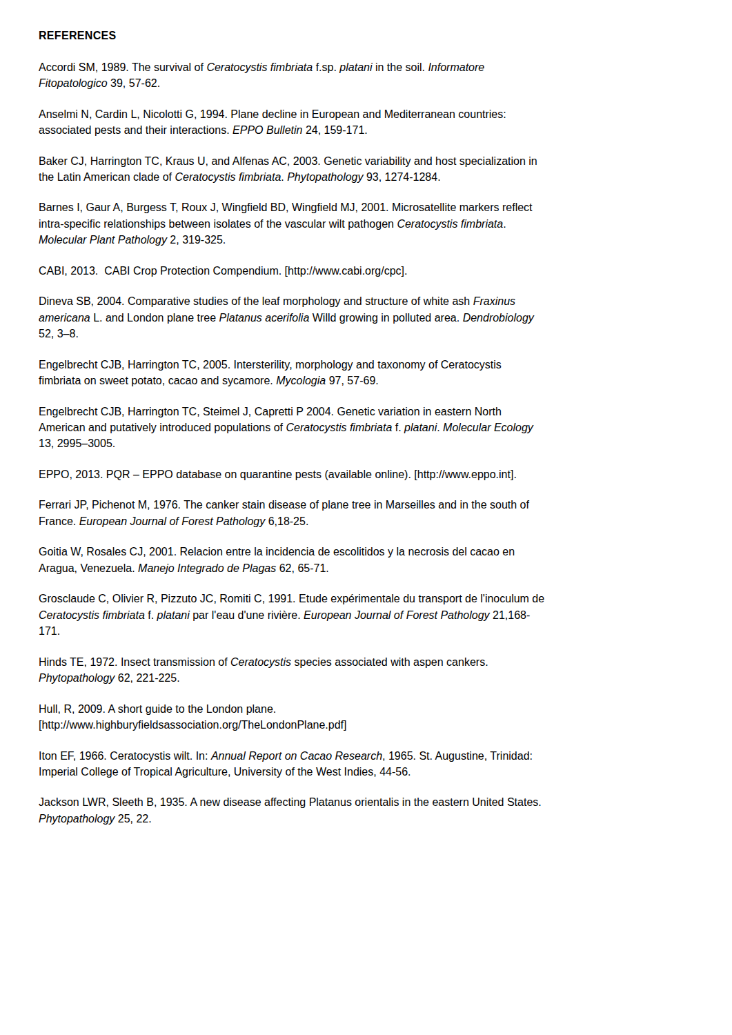REFERENCES
Accordi SM, 1989. The survival of Ceratocystis fimbriata f.sp. platani in the soil. Informatore Fitopatologico 39, 57-62.
Anselmi N, Cardin L, Nicolotti G, 1994. Plane decline in European and Mediterranean countries: associated pests and their interactions. EPPO Bulletin 24, 159-171.
Baker CJ, Harrington TC, Kraus U, and Alfenas AC, 2003. Genetic variability and host specialization in the Latin American clade of Ceratocystis fimbriata. Phytopathology 93, 1274-1284.
Barnes I, Gaur A, Burgess T, Roux J, Wingfield BD, Wingfield MJ, 2001. Microsatellite markers reflect intra-specific relationships between isolates of the vascular wilt pathogen Ceratocystis fimbriata. Molecular Plant Pathology 2, 319-325.
CABI, 2013. CABI Crop Protection Compendium. [http://www.cabi.org/cpc].
Dineva SB, 2004. Comparative studies of the leaf morphology and structure of white ash Fraxinus americana L. and London plane tree Platanus acerifolia Willd growing in polluted area. Dendrobiology 52, 3–8.
Engelbrecht CJB, Harrington TC, 2005. Intersterility, morphology and taxonomy of Ceratocystis fimbriata on sweet potato, cacao and sycamore. Mycologia 97, 57-69.
Engelbrecht CJB, Harrington TC, Steimel J, Capretti P 2004. Genetic variation in eastern North American and putatively introduced populations of Ceratocystis fimbriata f. platani. Molecular Ecology 13, 2995–3005.
EPPO, 2013. PQR – EPPO database on quarantine pests (available online). [http://www.eppo.int].
Ferrari JP, Pichenot M, 1976. The canker stain disease of plane tree in Marseilles and in the south of France. European Journal of Forest Pathology 6,18-25.
Goitia W, Rosales CJ, 2001. Relacion entre la incidencia de escolitidos y la necrosis del cacao en Aragua, Venezuela. Manejo Integrado de Plagas 62, 65-71.
Grosclaude C, Olivier R, Pizzuto JC, Romiti C, 1991. Etude expérimentale du transport de l'inoculum de Ceratocystis fimbriata f. platani par l'eau d'une rivière. European Journal of Forest Pathology 21,168-171.
Hinds TE, 1972. Insect transmission of Ceratocystis species associated with aspen cankers. Phytopathology 62, 221-225.
Hull, R, 2009. A short guide to the London plane. [http://www.highburyfieldsassociation.org/TheLondonPlane.pdf]
Iton EF, 1966. Ceratocystis wilt. In: Annual Report on Cacao Research, 1965. St. Augustine, Trinidad: Imperial College of Tropical Agriculture, University of the West Indies, 44-56.
Jackson LWR, Sleeth B, 1935. A new disease affecting Platanus orientalis in the eastern United States. Phytopathology 25, 22.